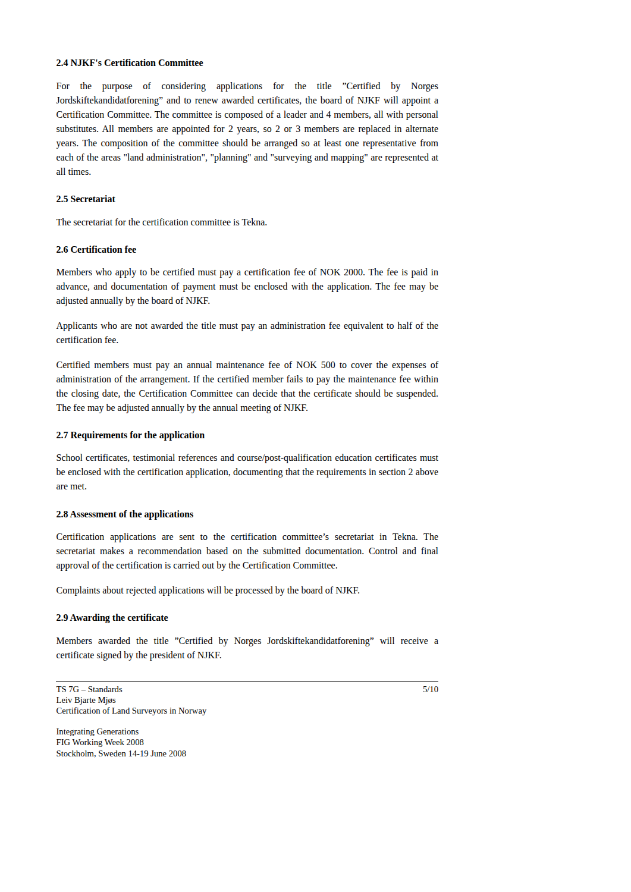2.4 NJKF's Certification Committee
For the purpose of considering applications for the title ”Certified by Norges Jordskiftekandidatforening” and to renew awarded certificates, the board of NJKF will appoint a Certification Committee. The committee is composed of a leader and 4 members, all with personal substitutes. All members are appointed for 2 years, so 2 or 3 members are replaced in alternate years. The composition of the committee should be arranged so at least one representative from each of the areas "land administration", "planning" and "surveying and mapping" are represented at all times.
2.5 Secretariat
The secretariat for the certification committee is Tekna.
2.6 Certification fee
Members who apply to be certified must pay a certification fee of NOK 2000. The fee is paid in advance, and documentation of payment must be enclosed with the application. The fee may be adjusted annually by the board of NJKF.
Applicants who are not awarded the title must pay an administration fee equivalent to half of the certification fee.
Certified members must pay an annual maintenance fee of NOK 500 to cover the expenses of administration of the arrangement. If the certified member fails to pay the maintenance fee within the closing date, the Certification Committee can decide that the certificate should be suspended. The fee may be adjusted annually by the annual meeting of NJKF.
2.7 Requirements for the application
School certificates, testimonial references and course/post-qualification education certificates must be enclosed with the certification application, documenting that the requirements in section 2 above are met.
2.8 Assessment of the applications
Certification applications are sent to the certification committee’s secretariat in Tekna. The secretariat makes a recommendation based on the submitted documentation. Control and final approval of the certification is carried out by the Certification Committee.
Complaints about rejected applications will be processed by the board of NJKF.
2.9 Awarding the certificate
Members awarded the title ”Certified by Norges Jordskiftekandidatforening” will receive a certificate signed by the president of NJKF.
5/10
TS 7G – Standards
Leiv Bjarte Mjøs
Certification of Land Surveyors in Norway
Integrating Generations
FIG Working Week 2008
Stockholm, Sweden 14-19 June 2008